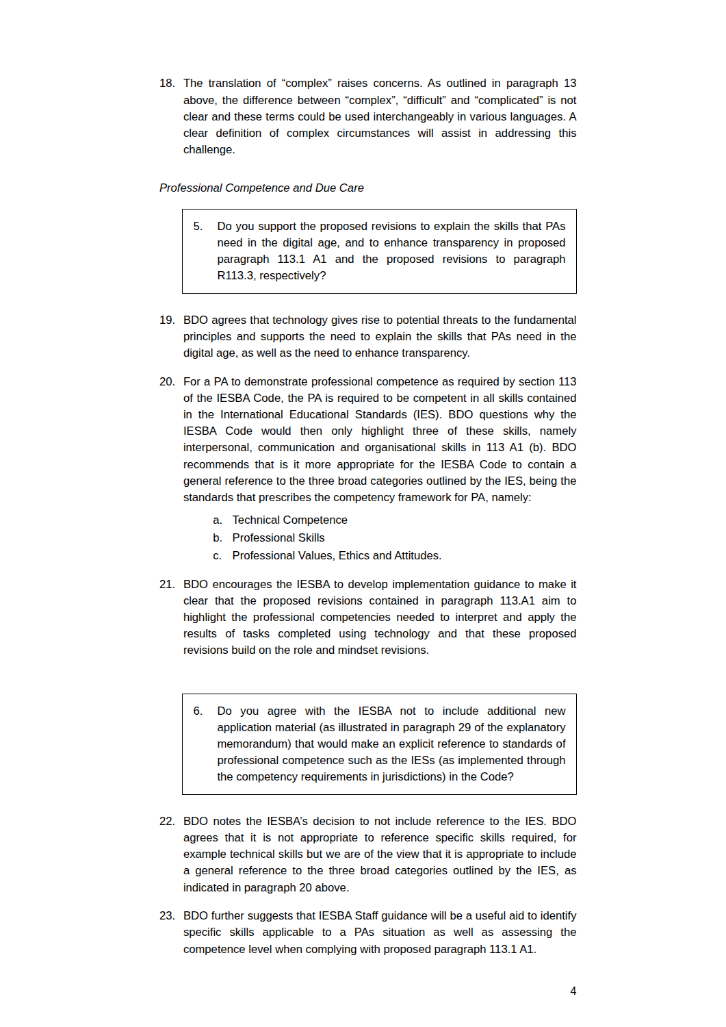18. The translation of “complex” raises concerns. As outlined in paragraph 13 above, the difference between “complex”, “difficult” and “complicated” is not clear and these terms could be used interchangeably in various languages. A clear definition of complex circumstances will assist in addressing this challenge.
Professional Competence and Due Care
5. Do you support the proposed revisions to explain the skills that PAs need in the digital age, and to enhance transparency in proposed paragraph 113.1 A1 and the proposed revisions to paragraph R113.3, respectively?
19. BDO agrees that technology gives rise to potential threats to the fundamental principles and supports the need to explain the skills that PAs need in the digital age, as well as the need to enhance transparency.
20. For a PA to demonstrate professional competence as required by section 113 of the IESBA Code, the PA is required to be competent in all skills contained in the International Educational Standards (IES). BDO questions why the IESBA Code would then only highlight three of these skills, namely interpersonal, communication and organisational skills in 113 A1 (b). BDO recommends that is it more appropriate for the IESBA Code to contain a general reference to the three broad categories outlined by the IES, being the standards that prescribes the competency framework for PA, namely:
a. Technical Competence
b. Professional Skills
c. Professional Values, Ethics and Attitudes.
21. BDO encourages the IESBA to develop implementation guidance to make it clear that the proposed revisions contained in paragraph 113.A1 aim to highlight the professional competencies needed to interpret and apply the results of tasks completed using technology and that these proposed revisions build on the role and mindset revisions.
6. Do you agree with the IESBA not to include additional new application material (as illustrated in paragraph 29 of the explanatory memorandum) that would make an explicit reference to standards of professional competence such as the IESs (as implemented through the competency requirements in jurisdictions) in the Code?
22. BDO notes the IESBA’s decision to not include reference to the IES. BDO agrees that it is not appropriate to reference specific skills required, for example technical skills but we are of the view that it is appropriate to include a general reference to the three broad categories outlined by the IES, as indicated in paragraph 20 above.
23. BDO further suggests that IESBA Staff guidance will be a useful aid to identify specific skills applicable to a PAs situation as well as assessing the competence level when complying with proposed paragraph 113.1 A1.
4